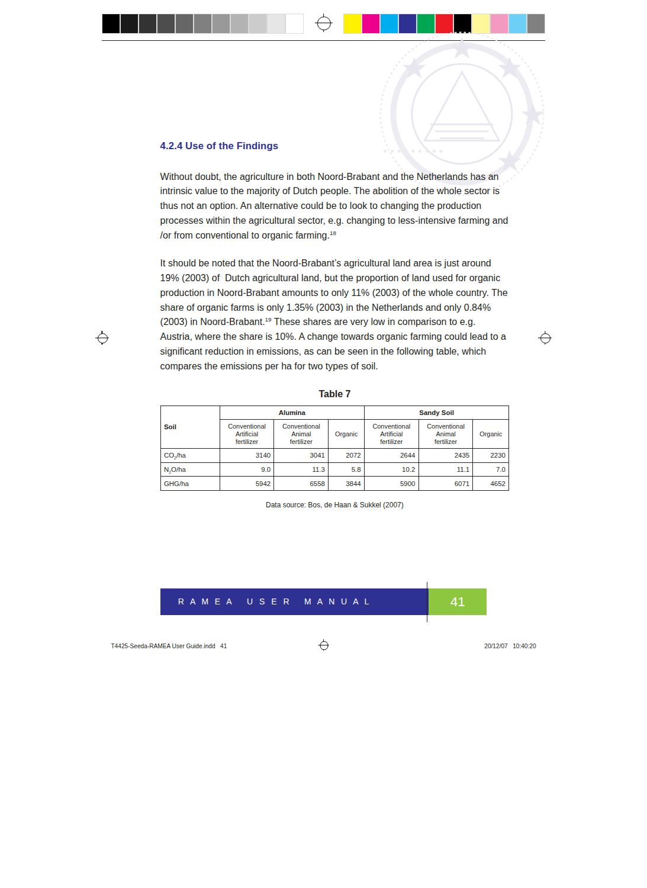4.2.4 Use of the Findings
Without doubt, the agriculture in both Noord-Brabant and the Netherlands has an intrinsic value to the majority of Dutch people. The abolition of the whole sector is thus not an option. An alternative could be to look to changing the production processes within the agricultural sector, e.g. changing to less-intensive farming and /or from conventional to organic farming.18
It should be noted that the Noord-Brabant’s agricultural land area is just around 19% (2003) of Dutch agricultural land, but the proportion of land used for organic production in Noord-Brabant amounts to only 11% (2003) of the whole country. The share of organic farms is only 1.35% (2003) in the Netherlands and only 0.84% (2003) in Noord-Brabant.19 These shares are very low in comparison to e.g. Austria, where the share is 10%. A change towards organic farming could lead to a significant reduction in emissions, as can be seen in the following table, which compares the emissions per ha for two types of soil.
Table 7
| Soil | Alumina | Sandy Soil |
| --- | --- | --- |
| Conventional Artificial fertilizer | Conventional Animal fertilizer | Organic | Conventional Artificial fertilizer | Conventional Animal fertilizer | Organic |
| CO 2 /ha | 3140 | 3041 | 2072 | 2644 | 2435 | 2230 |
| N 2 O/ha | 9.0 | 11.3 | 5.8 | 10.2 | 11.1 | 7.0 |
| GHG/ha | 5942 | 6558 | 3844 | 5900 | 6071 | 4652 |
Data source: Bos, de Haan & Sukkel (2007)
R A M E A U S E R M A N U A L
41
T4425-Seeda-RAMEA User Guide.indd 41 20/12/07 10:40:20